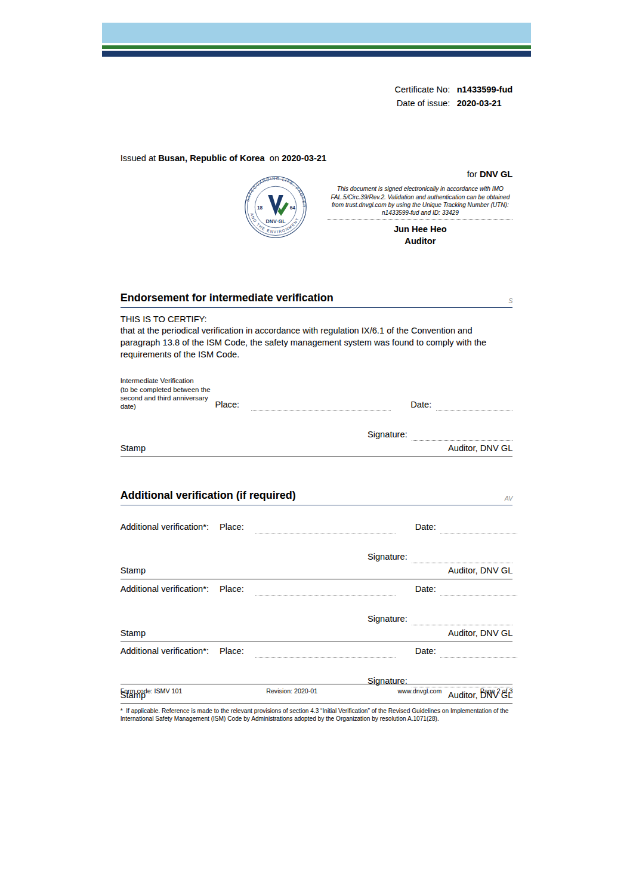| Certificate No: | n1433599-fud |
| Date of issue: | 2020-03-21 |
Issued at Busan, Republic of Korea on 2020-03-21
SAFEGUARDING LIFE, PROPERTY AND THE ENVIRONMENT 18 64 DNV·GL
for DNV GL
This document is signed electronically in accordance with IMO FAL.5/Circ.39/Rev.2. Validation and authentication can be obtained from trust.dnvgl.com by using the Unique Tracking Number (UTN): n1433599-fud and ID: 33429
Jun Hee Heo
Auditor
Endorsement for intermediate verification
S
THIS IS TO CERTIFY:
that at the periodical verification in accordance with regulation IX/6.1 of the Convention and paragraph 13.8 of the ISM Code, the safety management system was found to comply with the requirements of the ISM Code.
Intermediate Verification
(to be completed between the
second and third anniversary date)
Place:
Date:
Signature:
Stamp
Auditor, DNV GL
Additional verification (if required)
AV
Additional verification*:
Place:
Date:
Signature:
Stamp
Auditor, DNV GL
Additional verification*:
Place:
Date:
Signature:
Stamp
Auditor, DNV GL
Additional verification*:
Place:
Date:
Signature:
Stamp
Auditor, DNV GL
* If applicable. Reference is made to the relevant provisions of section 4.3 “Initial Verification” of the Revised Guidelines on Implementation of the International Safety Management (ISM) Code by Administrations adopted by the Organization by resolution A.1071(28).
| Form code: ISMV 101 | Revision: 2020-01 | www.dnvgl.com | Page 2 of 3 |